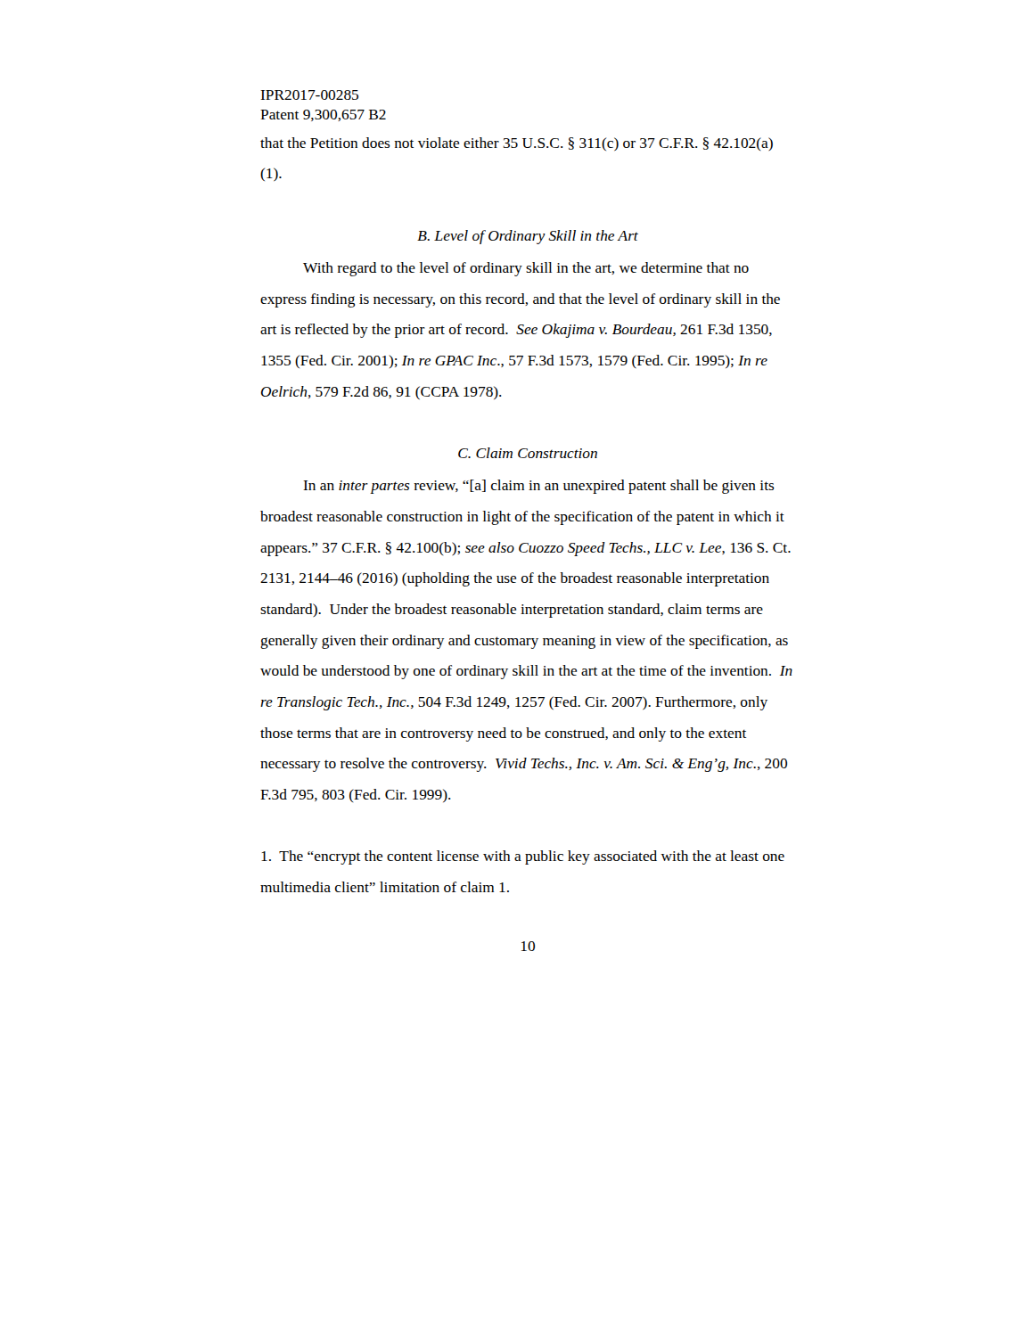IPR2017-00285
Patent 9,300,657 B2
that the Petition does not violate either 35 U.S.C. § 311(c) or 37 C.F.R. § 42.102(a)(1).
B. Level of Ordinary Skill in the Art
With regard to the level of ordinary skill in the art, we determine that no express finding is necessary, on this record, and that the level of ordinary skill in the art is reflected by the prior art of record. See Okajima v. Bourdeau, 261 F.3d 1350, 1355 (Fed. Cir. 2001); In re GPAC Inc., 57 F.3d 1573, 1579 (Fed. Cir. 1995); In re Oelrich, 579 F.2d 86, 91 (CCPA 1978).
C. Claim Construction
In an inter partes review, “[a] claim in an unexpired patent shall be given its broadest reasonable construction in light of the specification of the patent in which it appears.” 37 C.F.R. § 42.100(b); see also Cuozzo Speed Techs., LLC v. Lee, 136 S. Ct. 2131, 2144–46 (2016) (upholding the use of the broadest reasonable interpretation standard). Under the broadest reasonable interpretation standard, claim terms are generally given their ordinary and customary meaning in view of the specification, as would be understood by one of ordinary skill in the art at the time of the invention. In re Translogic Tech., Inc., 504 F.3d 1249, 1257 (Fed. Cir. 2007). Furthermore, only those terms that are in controversy need to be construed, and only to the extent necessary to resolve the controversy. Vivid Techs., Inc. v. Am. Sci. & Eng’g, Inc., 200 F.3d 795, 803 (Fed. Cir. 1999).
1. The “encrypt the content license with a public key associated with the at least one multimedia client” limitation of claim 1.
10